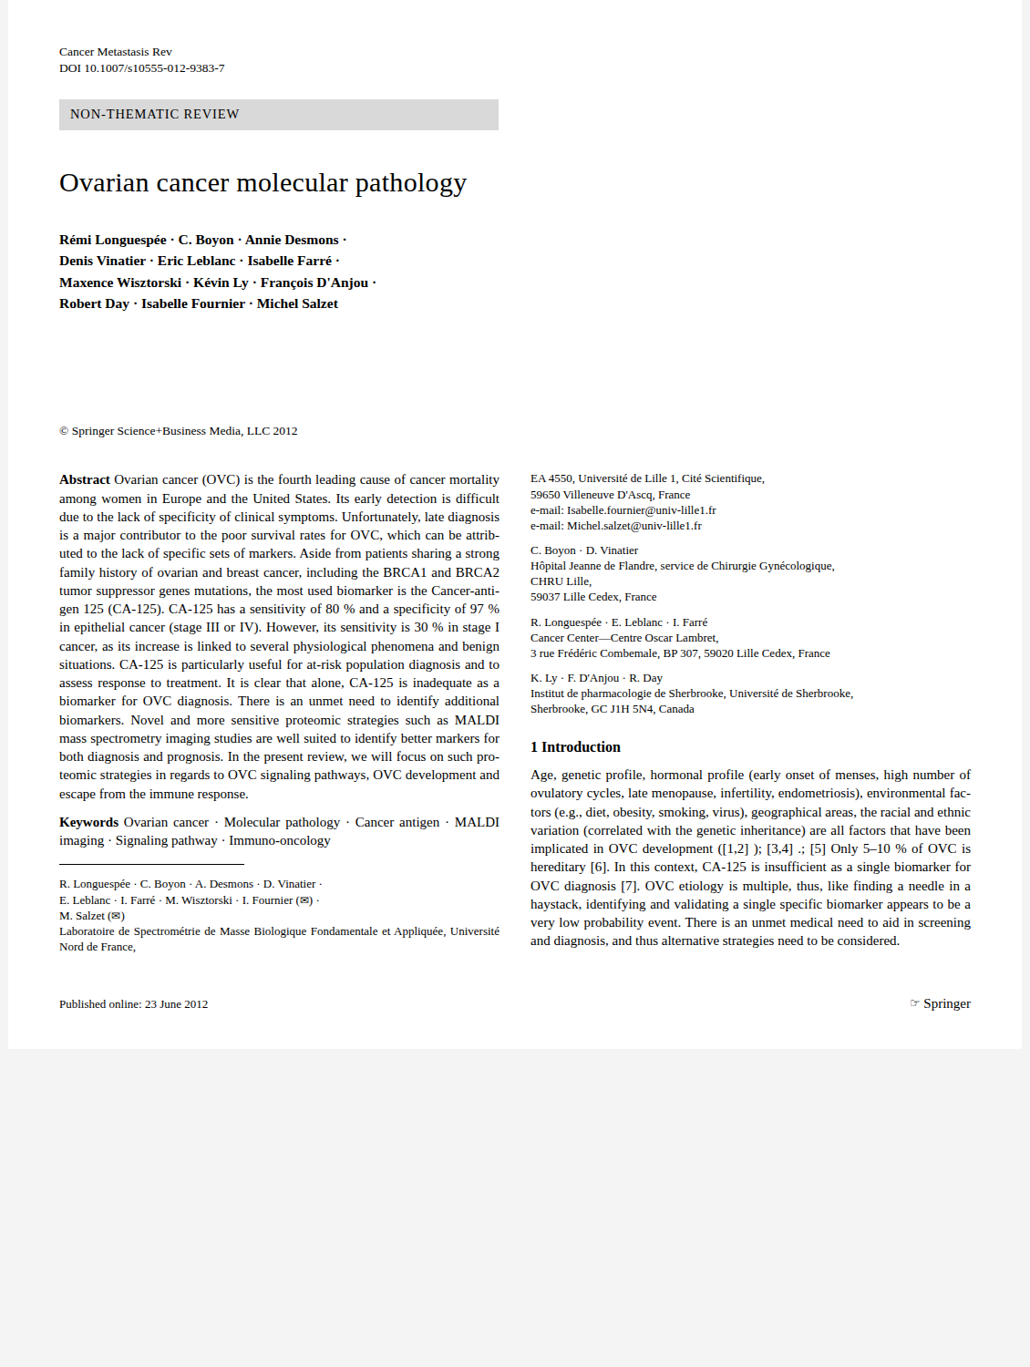Cancer Metastasis Rev
DOI 10.1007/s10555-012-9383-7
NON-THEMATIC REVIEW
Ovarian cancer molecular pathology
Rémi Longuespée · C. Boyon · Annie Desmons ·
Denis Vinatier · Eric Leblanc · Isabelle Farré ·
Maxence Wisztorski · Kévin Ly · François D'Anjou ·
Robert Day · Isabelle Fournier · Michel Salzet
© Springer Science+Business Media, LLC 2012
Abstract Ovarian cancer (OVC) is the fourth leading cause of cancer mortality among women in Europe and the United States. Its early detection is difficult due to the lack of specificity of clinical symptoms. Unfortunately, late diagnosis is a major contributor to the poor survival rates for OVC, which can be attributed to the lack of specific sets of markers. Aside from patients sharing a strong family history of ovarian and breast cancer, including the BRCA1 and BRCA2 tumor suppressor genes mutations, the most used biomarker is the Cancer-antigen 125 (CA-125). CA-125 has a sensitivity of 80 % and a specificity of 97 % in epithelial cancer (stage III or IV). However, its sensitivity is 30 % in stage I cancer, as its increase is linked to several physiological phenomena and benign situations. CA-125 is particularly useful for at-risk population diagnosis and to assess response to treatment. It is clear that alone, CA-125 is inadequate as a biomarker for OVC diagnosis. There is an unmet need to identify additional biomarkers. Novel and more sensitive proteomic strategies such as MALDI mass spectrometry imaging studies are well suited to identify better markers for both diagnosis and prognosis. In the present review, we will focus on such proteomic strategies in regards to OVC signaling pathways, OVC development and escape from the immune response.
Keywords Ovarian cancer · Molecular pathology · Cancer antigen · MALDI imaging · Signaling pathway · Immuno-oncology
R. Longuespée · C. Boyon · A. Desmons · D. Vinatier ·
E. Leblanc · I. Farré · M. Wisztorski · I. Fournier (✉) ·
M. Salzet (✉)
Laboratoire de Spectrométrie de Masse Biologique Fondamentale et Appliquée, Université Nord de France,
EA 4550, Université de Lille 1, Cité Scientifique,
59650 Villeneuve D'Ascq, France
e-mail: Isabelle.fournier@univ-lille1.fr
e-mail: Michel.salzet@univ-lille1.fr
C. Boyon · D. Vinatier
Hôpital Jeanne de Flandre, service de Chirurgie Gynécologique,
CHRU Lille,
59037 Lille Cedex, France
R. Longuespée · E. Leblanc · I. Farré
Cancer Center—Centre Oscar Lambret,
3 rue Frédéric Combemale, BP 307, 59020 Lille Cedex, France
K. Ly · F. D'Anjou · R. Day
Institut de pharmacologie de Sherbrooke, Université de Sherbrooke,
Sherbrooke, GC J1H 5N4, Canada
1 Introduction
Age, genetic profile, hormonal profile (early onset of menses, high number of ovulatory cycles, late menopause, infertility, endometriosis), environmental factors (e.g., diet, obesity, smoking, virus), geographical areas, the racial and ethnic variation (correlated with the genetic inheritance) are all factors that have been implicated in OVC development ([1,2] ); [3,4] .; [5] Only 5–10 % of OVC is hereditary [6]. In this context, CA-125 is insufficient as a single biomarker for OVC diagnosis [7]. OVC etiology is multiple, thus, like finding a needle in a haystack, identifying and validating a single specific biomarker appears to be a very low probability event. There is an unmet medical need to aid in screening and diagnosis, and thus alternative strategies need to be considered.
Published online: 23 June 2012
☞Springer